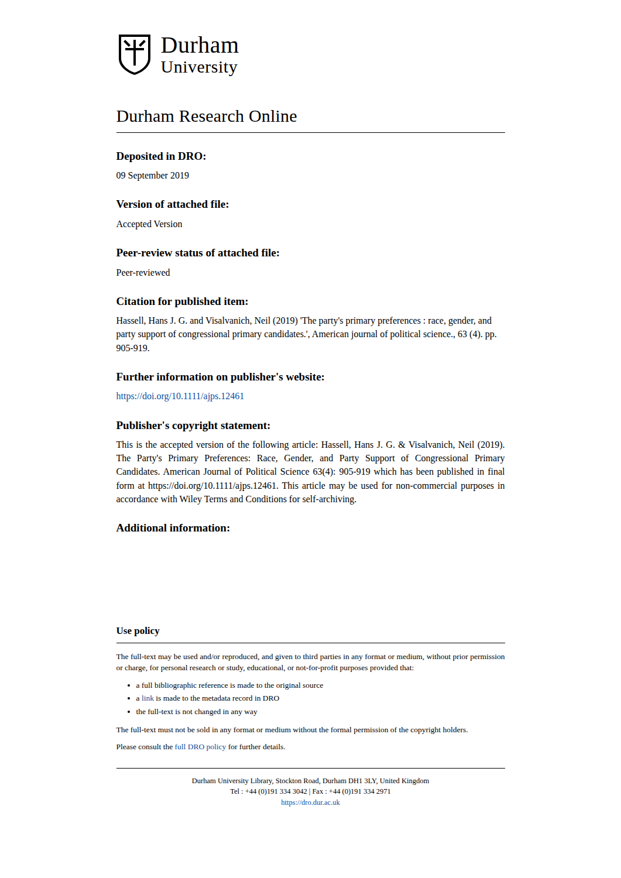Durham University
Durham Research Online
Deposited in DRO:
09 September 2019
Version of attached file:
Accepted Version
Peer-review status of attached file:
Peer-reviewed
Citation for published item:
Hassell, Hans J. G. and Visalvanich, Neil (2019) 'The party's primary preferences : race, gender, and party support of congressional primary candidates.', American journal of political science., 63 (4). pp. 905-919.
Further information on publisher's website:
https://doi.org/10.1111/ajps.12461
Publisher's copyright statement:
This is the accepted version of the following article: Hassell, Hans J. G. & Visalvanich, Neil (2019). The Party's Primary Preferences: Race, Gender, and Party Support of Congressional Primary Candidates. American Journal of Political Science 63(4): 905-919 which has been published in final form at https://doi.org/10.1111/ajps.12461. This article may be used for non-commercial purposes in accordance with Wiley Terms and Conditions for self-archiving.
Additional information:
Use policy
The full-text may be used and/or reproduced, and given to third parties in any format or medium, without prior permission or charge, for personal research or study, educational, or not-for-profit purposes provided that:
a full bibliographic reference is made to the original source
a link is made to the metadata record in DRO
the full-text is not changed in any way
The full-text must not be sold in any format or medium without the formal permission of the copyright holders.
Please consult the full DRO policy for further details.
Durham University Library, Stockton Road, Durham DH1 3LY, United Kingdom
Tel : +44 (0)191 334 3042 | Fax : +44 (0)191 334 2971
https://dro.dur.ac.uk